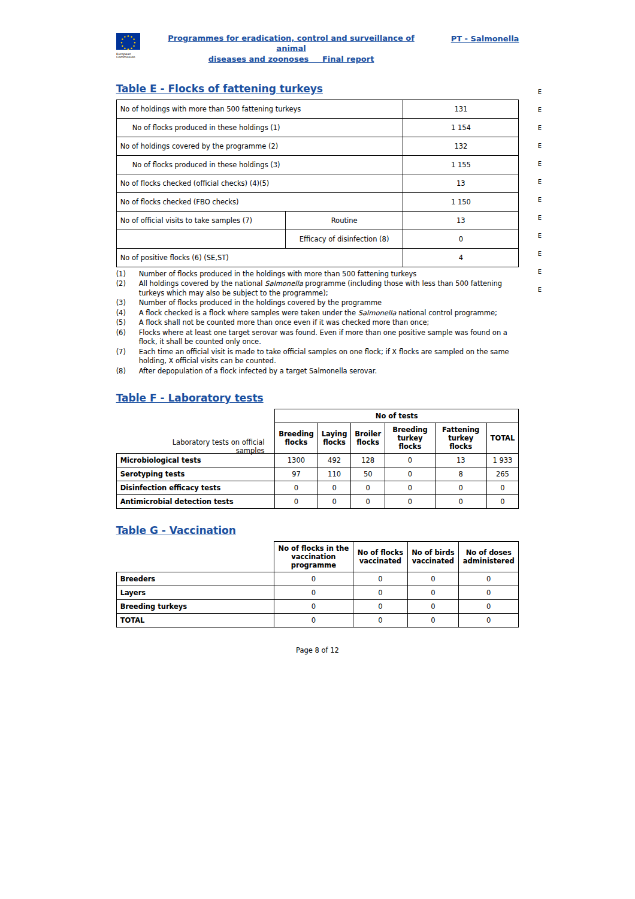European Commission
Programmes for eradication, control and surveillance of animal diseases and zoonoses Final report
PT - Salmonella
Table E - Flocks of fattening turkeys
| No of holdings with more than 500 fattening turkeys | 131 |
| No of flocks produced in these holdings (1) | 1 154 |
| No of holdings covered by the programme (2) | 132 |
| No of flocks produced in these holdings (3) | 1 155 |
| No of flocks checked (official checks) (4)(5) | 13 |
| No of flocks checked (FBO checks) | 1 150 |
| No of official visits to take samples (7) | Routine | 13 |
| | Efficacy of disinfection (8) | 0 |
| No of positive flocks (6) (SE,ST) | 4 |
| (1) | Number of flocks produced in the holdings with more than 500 fattening turkeys |
| (2) | All holdings covered by the national Salmonella programme (including those with less than 500 fattening turkeys which may also be subject to the programme); |
| (3) | Number of flocks produced in the holdings covered by the programme |
| (4) | A flock checked is a flock where samples were taken under the Salmonella national control programme; |
| (5) | A flock shall not be counted more than once even if it was checked more than once; |
| (6) | Flocks where at least one target serovar was found. Even if more than one positive sample was found on a flock, it shall be counted only once. |
| (7) | Each time an official visit is made to take official samples on one flock; if X flocks are sampled on the same holding, X official visits can be counted. |
| (8) | After depopulation of a flock infected by a target Salmonella serovar. |
Table F - Laboratory tests
| | No of tests |
| --- | --- |
| Breeding flocks | Laying flocks | Broiler flocks | Breeding turkey flocks | Fattening turkey flocks | TOTAL |
| Microbiological tests | 1300 | 492 | 128 | 0 | 13 | 1 933 |
| Serotyping tests | 97 | 110 | 50 | 0 | 8 | 265 |
| Disinfection efficacy tests | 0 | 0 | 0 | 0 | 0 | 0 |
| Antimicrobial detection tests | 0 | 0 | 0 | 0 | 0 | 0 |
Laboratory tests on official
samples
Table G - Vaccination
| | No of flocks in the vaccination programme | No of flocks vaccinated | No of birds vaccinated | No of doses administered |
| --- | --- | --- | --- | --- |
| Breeders | 0 | 0 | 0 | 0 |
| Layers | 0 | 0 | 0 | 0 |
| Breeding turkeys | 0 | 0 | 0 | 0 |
| TOTAL | 0 | 0 | 0 | 0 |
E
E
E
E
E
E
E
E
E
E
E
E
Page 8 of 12